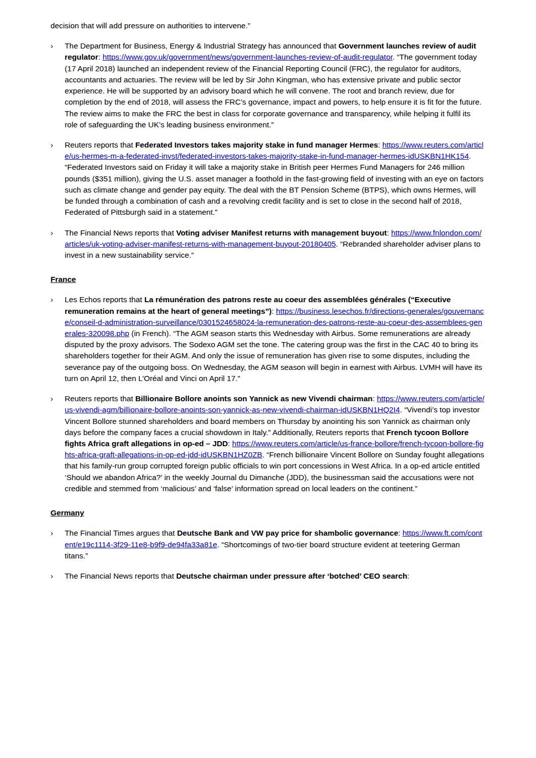decision that will add pressure on authorities to intervene.”
The Department for Business, Energy & Industrial Strategy has announced that Government launches review of audit regulator: https://www.gov.uk/government/news/government-launches-review-of-audit-regulator. “The government today (17 April 2018) launched an independent review of the Financial Reporting Council (FRC), the regulator for auditors, accountants and actuaries. The review will be led by Sir John Kingman, who has extensive private and public sector experience. He will be supported by an advisory board which he will convene. The root and branch review, due for completion by the end of 2018, will assess the FRC’s governance, impact and powers, to help ensure it is fit for the future. The review aims to make the FRC the best in class for corporate governance and transparency, while helping it fulfil its role of safeguarding the UK’s leading business environment.”
Reuters reports that Federated Investors takes majority stake in fund manager Hermes: https://www.reuters.com/article/us-hermes-m-a-federated-invst/federated-investors-takes-majority-stake-in-fund-manager-hermes-idUSKBN1HK154. “Federated Investors said on Friday it will take a majority stake in British peer Hermes Fund Managers for 246 million pounds ($351 million), giving the U.S. asset manager a foothold in the fast-growing field of investing with an eye on factors such as climate change and gender pay equity. The deal with the BT Pension Scheme (BTPS), which owns Hermes, will be funded through a combination of cash and a revolving credit facility and is set to close in the second half of 2018, Federated of Pittsburgh said in a statement.”
The Financial News reports that Voting adviser Manifest returns with management buyout: https://www.fnlondon.com/articles/uk-voting-adviser-manifest-returns-with-management-buyout-20180405. “Rebranded shareholder adviser plans to invest in a new sustainability service.”
France
Les Echos reports that La rémunération des patrons reste au coeur des assemblées générales (“Executive remuneration remains at the heart of general meetings”): https://business.lesechos.fr/directions-generales/gouvernance/conseil-d-administration-surveillance/0301524658024-la-remuneration-des-patrons-reste-au-coeur-des-assemblees-generales-320098.php (in French). “The AGM season starts this Wednesday with Airbus. Some remunerations are already disputed by the proxy advisors. The Sodexo AGM set the tone. The catering group was the first in the CAC 40 to bring its shareholders together for their AGM. And only the issue of remuneration has given rise to some disputes, including the severance pay of the outgoing boss. On Wednesday, the AGM season will begin in earnest with Airbus. LVMH will have its turn on April 12, then L’Oréal and Vinci on April 17.”
Reuters reports that Billionaire Bollore anoints son Yannick as new Vivendi chairman: https://www.reuters.com/article/us-vivendi-agm/billionaire-bollore-anoints-son-yannick-as-new-vivendi-chairman-idUSKBN1HQ2I4. “Vivendi’s top investor Vincent Bollore stunned shareholders and board members on Thursday by anointing his son Yannick as chairman only days before the company faces a crucial showdown in Italy.” Additionally, Reuters reports that French tycoon Bollore fights Africa graft allegations in op-ed – JDD: https://www.reuters.com/article/us-france-bollore/french-tycoon-bollore-fights-africa-graft-allegations-in-op-ed-jdd-idUSKBN1HZ0ZB. “French billionaire Vincent Bollore on Sunday fought allegations that his family-run group corrupted foreign public officials to win port concessions in West Africa. In a op-ed article entitled ‘Should we abandon Africa?’ in the weekly Journal du Dimanche (JDD), the businessman said the accusations were not credible and stemmed from ‘malicious’ and ‘false’ information spread on local leaders on the continent.”
Germany
The Financial Times argues that Deutsche Bank and VW pay price for shambolic governance: https://www.ft.com/content/e19c1114-3f29-11e8-b9f9-de94fa33a81e. “Shortcomings of two-tier board structure evident at teetering German titans.”
The Financial News reports that Deutsche chairman under pressure after ‘botched’ CEO search: